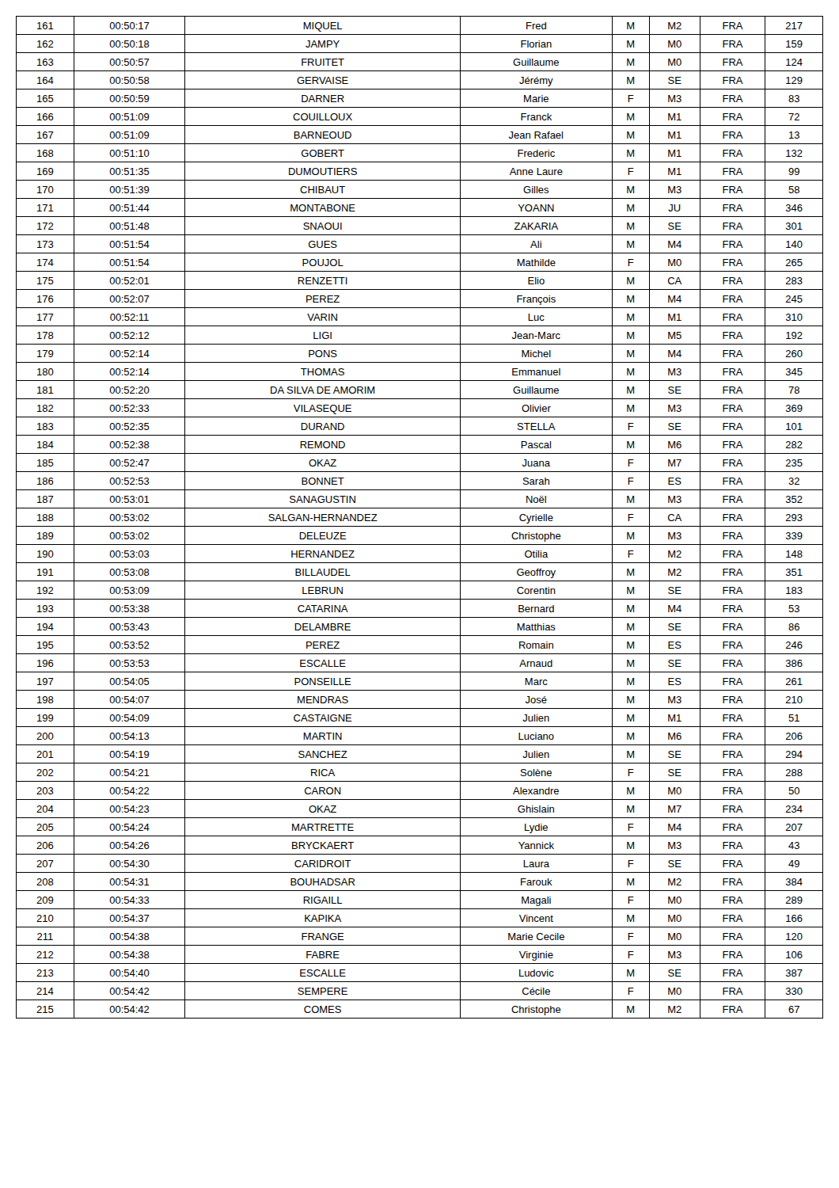| 161 | 00:50:17 | MIQUEL | Fred | M | M2 | FRA | 217 |
| 162 | 00:50:18 | JAMPY | Florian | M | M0 | FRA | 159 |
| 163 | 00:50:57 | FRUITET | Guillaume | M | M0 | FRA | 124 |
| 164 | 00:50:58 | GERVAISE | Jérémy | M | SE | FRA | 129 |
| 165 | 00:50:59 | DARNER | Marie | F | M3 | FRA | 83 |
| 166 | 00:51:09 | COUILLOUX | Franck | M | M1 | FRA | 72 |
| 167 | 00:51:09 | BARNEOUD | Jean Rafael | M | M1 | FRA | 13 |
| 168 | 00:51:10 | GOBERT | Frederic | M | M1 | FRA | 132 |
| 169 | 00:51:35 | DUMOUTIERS | Anne Laure | F | M1 | FRA | 99 |
| 170 | 00:51:39 | CHIBAUT | Gilles | M | M3 | FRA | 58 |
| 171 | 00:51:44 | MONTABONE | YOANN | M | JU | FRA | 346 |
| 172 | 00:51:48 | SNAOUI | ZAKARIA | M | SE | FRA | 301 |
| 173 | 00:51:54 | GUES | Ali | M | M4 | FRA | 140 |
| 174 | 00:51:54 | POUJOL | Mathilde | F | M0 | FRA | 265 |
| 175 | 00:52:01 | RENZETTI | Elio | M | CA | FRA | 283 |
| 176 | 00:52:07 | PEREZ | François | M | M4 | FRA | 245 |
| 177 | 00:52:11 | VARIN | Luc | M | M1 | FRA | 310 |
| 178 | 00:52:12 | LIGI | Jean-Marc | M | M5 | FRA | 192 |
| 179 | 00:52:14 | PONS | Michel | M | M4 | FRA | 260 |
| 180 | 00:52:14 | THOMAS | Emmanuel | M | M3 | FRA | 345 |
| 181 | 00:52:20 | DA SILVA DE AMORIM | Guillaume | M | SE | FRA | 78 |
| 182 | 00:52:33 | VILASEQUE | Olivier | M | M3 | FRA | 369 |
| 183 | 00:52:35 | DURAND | STELLA | F | SE | FRA | 101 |
| 184 | 00:52:38 | REMOND | Pascal | M | M6 | FRA | 282 |
| 185 | 00:52:47 | OKAZ | Juana | F | M7 | FRA | 235 |
| 186 | 00:52:53 | BONNET | Sarah | F | ES | FRA | 32 |
| 187 | 00:53:01 | SANAGUSTIN | Noël | M | M3 | FRA | 352 |
| 188 | 00:53:02 | SALGAN-HERNANDEZ | Cyrielle | F | CA | FRA | 293 |
| 189 | 00:53:02 | DELEUZE | Christophe | M | M3 | FRA | 339 |
| 190 | 00:53:03 | HERNANDEZ | Otilia | F | M2 | FRA | 148 |
| 191 | 00:53:08 | BILLAUDEL | Geoffroy | M | M2 | FRA | 351 |
| 192 | 00:53:09 | LEBRUN | Corentin | M | SE | FRA | 183 |
| 193 | 00:53:38 | CATARINA | Bernard | M | M4 | FRA | 53 |
| 194 | 00:53:43 | DELAMBRE | Matthias | M | SE | FRA | 86 |
| 195 | 00:53:52 | PEREZ | Romain | M | ES | FRA | 246 |
| 196 | 00:53:53 | ESCALLE | Arnaud | M | SE | FRA | 386 |
| 197 | 00:54:05 | PONSEILLE | Marc | M | ES | FRA | 261 |
| 198 | 00:54:07 | MENDRAS | José | M | M3 | FRA | 210 |
| 199 | 00:54:09 | CASTAIGNE | Julien | M | M1 | FRA | 51 |
| 200 | 00:54:13 | MARTIN | Luciano | M | M6 | FRA | 206 |
| 201 | 00:54:19 | SANCHEZ | Julien | M | SE | FRA | 294 |
| 202 | 00:54:21 | RICA | Solène | F | SE | FRA | 288 |
| 203 | 00:54:22 | CARON | Alexandre | M | M0 | FRA | 50 |
| 204 | 00:54:23 | OKAZ | Ghislain | M | M7 | FRA | 234 |
| 205 | 00:54:24 | MARTRETTE | Lydie | F | M4 | FRA | 207 |
| 206 | 00:54:26 | BRYCKAERT | Yannick | M | M3 | FRA | 43 |
| 207 | 00:54:30 | CARIDROIT | Laura | F | SE | FRA | 49 |
| 208 | 00:54:31 | BOUHADSAR | Farouk | M | M2 | FRA | 384 |
| 209 | 00:54:33 | RIGAILL | Magali | F | M0 | FRA | 289 |
| 210 | 00:54:37 | KAPIKA | Vincent | M | M0 | FRA | 166 |
| 211 | 00:54:38 | FRANGE | Marie Cecile | F | M0 | FRA | 120 |
| 212 | 00:54:38 | FABRE | Virginie | F | M3 | FRA | 106 |
| 213 | 00:54:40 | ESCALLE | Ludovic | M | SE | FRA | 387 |
| 214 | 00:54:42 | SEMPERE | Cécile | F | M0 | FRA | 330 |
| 215 | 00:54:42 | COMES | Christophe | M | M2 | FRA | 67 |